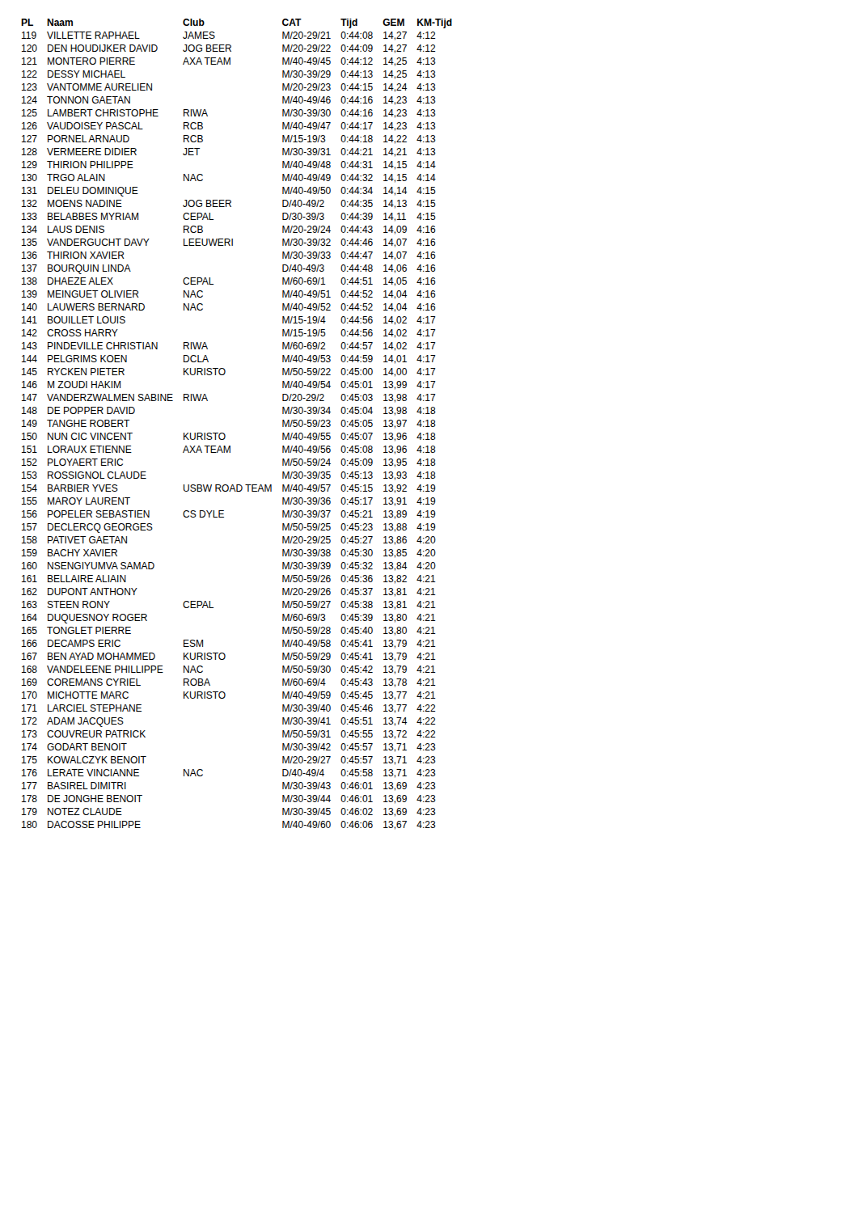| PL | Naam | Club | CAT | Tijd | GEM | KM-Tijd |
| --- | --- | --- | --- | --- | --- | --- |
| 119 | VILLETTE RAPHAEL | JAMES | M/20-29/21 | 0:44:08 | 14,27 | 4:12 |
| 120 | DEN HOUDIJKER DAVID | JOG BEER | M/20-29/22 | 0:44:09 | 14,27 | 4:12 |
| 121 | MONTERO PIERRE | AXA TEAM | M/40-49/45 | 0:44:12 | 14,25 | 4:13 |
| 122 | DESSY MICHAEL | | M/30-39/29 | 0:44:13 | 14,25 | 4:13 |
| 123 | VANTOMME AURELIEN | | M/20-29/23 | 0:44:15 | 14,24 | 4:13 |
| 124 | TONNON GAETAN | | M/40-49/46 | 0:44:16 | 14,23 | 4:13 |
| 125 | LAMBERT CHRISTOPHE | RIWA | M/30-39/30 | 0:44:16 | 14,23 | 4:13 |
| 126 | VAUDOISEY PASCAL | RCB | M/40-49/47 | 0:44:17 | 14,23 | 4:13 |
| 127 | PORNEL ARNAUD | RCB | M/15-19/3 | 0:44:18 | 14,22 | 4:13 |
| 128 | VERMEERE DIDIER | JET | M/30-39/31 | 0:44:21 | 14,21 | 4:13 |
| 129 | THIRION PHILIPPE | | M/40-49/48 | 0:44:31 | 14,15 | 4:14 |
| 130 | TRGO ALAIN | NAC | M/40-49/49 | 0:44:32 | 14,15 | 4:14 |
| 131 | DELEU DOMINIQUE | | M/40-49/50 | 0:44:34 | 14,14 | 4:15 |
| 132 | MOENS NADINE | JOG BEER | D/40-49/2 | 0:44:35 | 14,13 | 4:15 |
| 133 | BELABBES MYRIAM | CEPAL | D/30-39/3 | 0:44:39 | 14,11 | 4:15 |
| 134 | LAUS DENIS | RCB | M/20-29/24 | 0:44:43 | 14,09 | 4:16 |
| 135 | VANDERGUCHT DAVY | LEEUWERI | M/30-39/32 | 0:44:46 | 14,07 | 4:16 |
| 136 | THIRION XAVIER | | M/30-39/33 | 0:44:47 | 14,07 | 4:16 |
| 137 | BOURQUIN LINDA | | D/40-49/3 | 0:44:48 | 14,06 | 4:16 |
| 138 | DHAEZE ALEX | CEPAL | M/60-69/1 | 0:44:51 | 14,05 | 4:16 |
| 139 | MEINGUET OLIVIER | NAC | M/40-49/51 | 0:44:52 | 14,04 | 4:16 |
| 140 | LAUWERS BERNARD | NAC | M/40-49/52 | 0:44:52 | 14,04 | 4:16 |
| 141 | BOUILLET LOUIS | | M/15-19/4 | 0:44:56 | 14,02 | 4:17 |
| 142 | CROSS HARRY | | M/15-19/5 | 0:44:56 | 14,02 | 4:17 |
| 143 | PINDEVILLE CHRISTIAN | RIWA | M/60-69/2 | 0:44:57 | 14,02 | 4:17 |
| 144 | PELGRIMS KOEN | DCLA | M/40-49/53 | 0:44:59 | 14,01 | 4:17 |
| 145 | RYCKEN PIETER | KURISTO | M/50-59/22 | 0:45:00 | 14,00 | 4:17 |
| 146 | M ZOUDI HAKIM | | M/40-49/54 | 0:45:01 | 13,99 | 4:17 |
| 147 | VANDERZWALMEN SABINE | RIWA | D/20-29/2 | 0:45:03 | 13,98 | 4:17 |
| 148 | DE POPPER DAVID | | M/30-39/34 | 0:45:04 | 13,98 | 4:18 |
| 149 | TANGHE ROBERT | | M/50-59/23 | 0:45:05 | 13,97 | 4:18 |
| 150 | NUN CIC VINCENT | KURISTO | M/40-49/55 | 0:45:07 | 13,96 | 4:18 |
| 151 | LORAUX ETIENNE | AXA TEAM | M/40-49/56 | 0:45:08 | 13,96 | 4:18 |
| 152 | PLOYAERT ERIC | | M/50-59/24 | 0:45:09 | 13,95 | 4:18 |
| 153 | ROSSIGNOL CLAUDE | | M/30-39/35 | 0:45:13 | 13,93 | 4:18 |
| 154 | BARBIER YVES | USBW ROAD TEAM | M/40-49/57 | 0:45:15 | 13,92 | 4:19 |
| 155 | MAROY LAURENT | | M/30-39/36 | 0:45:17 | 13,91 | 4:19 |
| 156 | POPELER SEBASTIEN | CS DYLE | M/30-39/37 | 0:45:21 | 13,89 | 4:19 |
| 157 | DECLERCQ GEORGES | | M/50-59/25 | 0:45:23 | 13,88 | 4:19 |
| 158 | PATIVET GAETAN | | M/20-29/25 | 0:45:27 | 13,86 | 4:20 |
| 159 | BACHY XAVIER | | M/30-39/38 | 0:45:30 | 13,85 | 4:20 |
| 160 | NSENGIYUMVA SAMAD | | M/30-39/39 | 0:45:32 | 13,84 | 4:20 |
| 161 | BELLAIRE ALIAIN | | M/50-59/26 | 0:45:36 | 13,82 | 4:21 |
| 162 | DUPONT ANTHONY | | M/20-29/26 | 0:45:37 | 13,81 | 4:21 |
| 163 | STEEN RONY | CEPAL | M/50-59/27 | 0:45:38 | 13,81 | 4:21 |
| 164 | DUQUESNOY ROGER | | M/60-69/3 | 0:45:39 | 13,80 | 4:21 |
| 165 | TONGLET PIERRE | | M/50-59/28 | 0:45:40 | 13,80 | 4:21 |
| 166 | DECAMPS ERIC | ESM | M/40-49/58 | 0:45:41 | 13,79 | 4:21 |
| 167 | BEN AYAD MOHAMMED | KURISTO | M/50-59/29 | 0:45:41 | 13,79 | 4:21 |
| 168 | VANDELEENE PHILLIPPE | NAC | M/50-59/30 | 0:45:42 | 13,79 | 4:21 |
| 169 | COREMANS CYRIEL | ROBA | M/60-69/4 | 0:45:43 | 13,78 | 4:21 |
| 170 | MICHOTTE MARC | KURISTO | M/40-49/59 | 0:45:45 | 13,77 | 4:21 |
| 171 | LARCIEL STEPHANE | | M/30-39/40 | 0:45:46 | 13,77 | 4:22 |
| 172 | ADAM JACQUES | | M/30-39/41 | 0:45:51 | 13,74 | 4:22 |
| 173 | COUVREUR PATRICK | | M/50-59/31 | 0:45:55 | 13,72 | 4:22 |
| 174 | GODART BENOIT | | M/30-39/42 | 0:45:57 | 13,71 | 4:23 |
| 175 | KOWALCZYK BENOIT | | M/20-29/27 | 0:45:57 | 13,71 | 4:23 |
| 176 | LERATE VINCIANNE | NAC | D/40-49/4 | 0:45:58 | 13,71 | 4:23 |
| 177 | BASIREL DIMITRI | | M/30-39/43 | 0:46:01 | 13,69 | 4:23 |
| 178 | DE JONGHE BENOIT | | M/30-39/44 | 0:46:01 | 13,69 | 4:23 |
| 179 | NOTEZ CLAUDE | | M/30-39/45 | 0:46:02 | 13,69 | 4:23 |
| 180 | DACOSSE PHILIPPE | | M/40-49/60 | 0:46:06 | 13,67 | 4:23 |